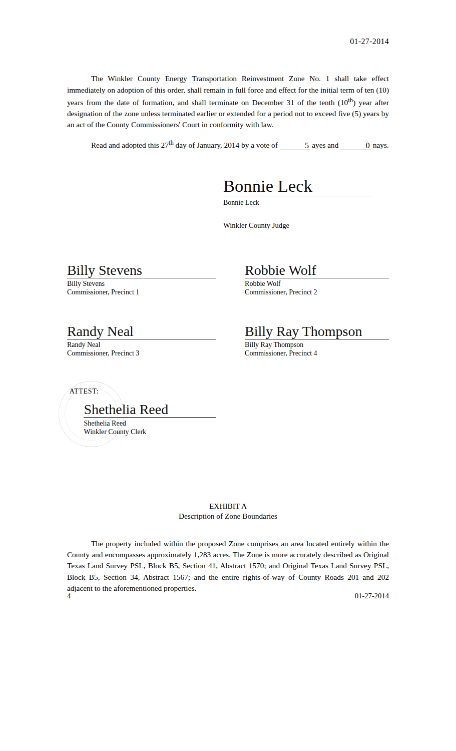01-27-2014
The Winkler County Energy Transportation Reinvestment Zone No. 1 shall take effect immediately on adoption of this order, shall remain in full force and effect for the initial term of ten (10) years from the date of formation, and shall terminate on December 31 of the tenth (10th) year after designation of the zone unless terminated earlier or extended for a period not to exceed five (5) years by an act of the County Commissioners' Court in conformity with law.
Read and adopted this 27th day of January, 2014 by a vote of 5 ayes and 0 nays.
Bonnie Leck
Bonnie Leck
Winkler County Judge
| Billy Stevens Billy Stevens Commissioner, Precinct 1 | Robbie Wolf Robbie Wolf Commissioner, Precinct 2 |
| Randy Neal Randy Neal Commissioner, Precinct 3 | Billy Ray Thompson Billy Ray Thompson Commissioner, Precinct 4 |
ATTEST:
Shethelia Reed
Shethelia Reed
Winkler County Clerk
EXHIBIT A
Description of Zone Boundaries
The property included within the proposed Zone comprises an area located entirely within the County and encompasses approximately 1,283 acres. The Zone is more accurately described as Original Texas Land Survey PSL, Block B5, Section 41, Abstract 1570; and Original Texas Land Survey PSL, Block B5, Section 34, Abstract 1567; and the entire rights-of-way of County Roads 201 and 202 adjacent to the aforementioned properties.
4 01-27-2014